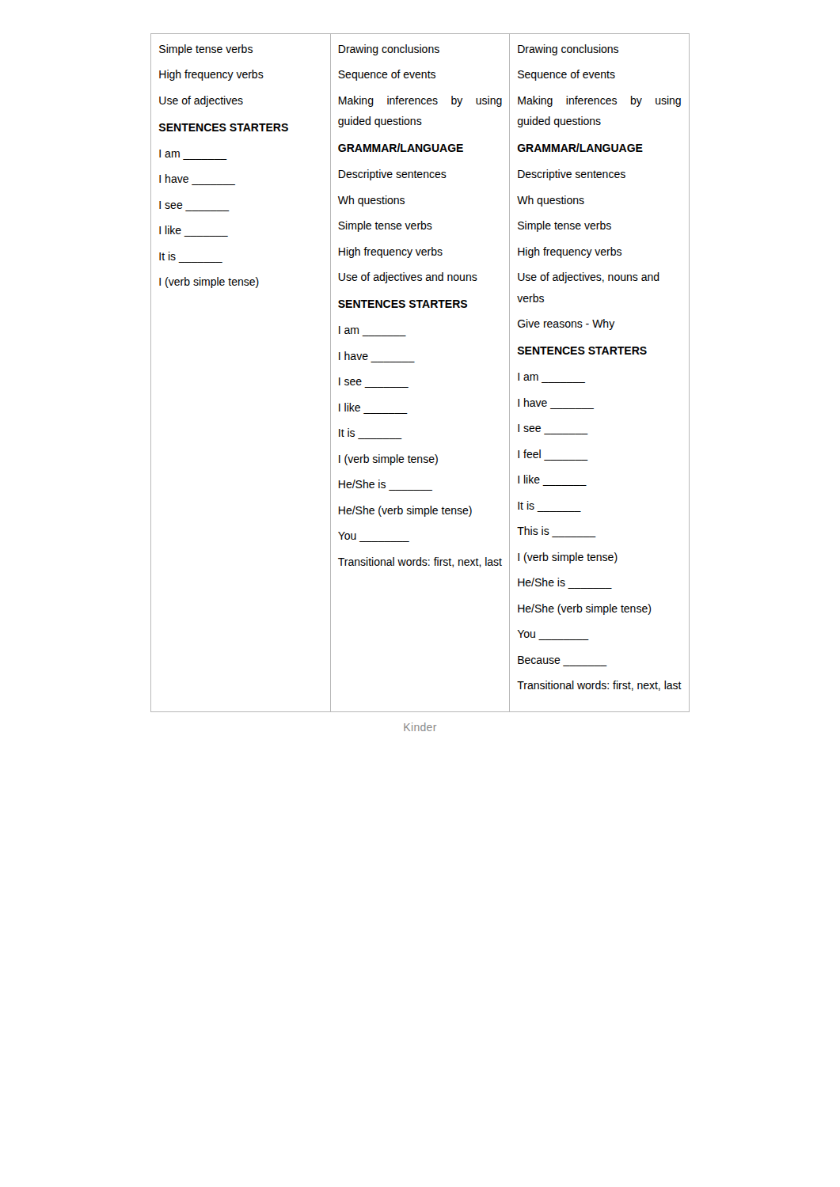| Simple tense verbs High frequency verbs Use of adjectives SENTENCES STARTERS I am _______ I have _______ I see _______ I like _______ It is _______ I (verb simple tense) | Drawing conclusions Sequence of events Making inferences by using guided questions GRAMMAR/LANGUAGE Descriptive sentences Wh questions Simple tense verbs High frequency verbs Use of adjectives and nouns SENTENCES STARTERS I am _______ I have _______ I see _______ I like _______ It is _______ I (verb simple tense) He/She is _______ He/She (verb simple tense) You ________ Transitional words: first, next, last | Drawing conclusions Sequence of events Making inferences by using guided questions GRAMMAR/LANGUAGE Descriptive sentences Wh questions Simple tense verbs High frequency verbs Use of adjectives, nouns and verbs Give reasons - Why SENTENCES STARTERS I am _______ I have _______ I see _______ I feel _______ I like _______ It is _______ This is _______ I (verb simple tense) He/She is _______ He/She (verb simple tense) You ________ Because _______ Transitional words: first, next, last |
Kinder